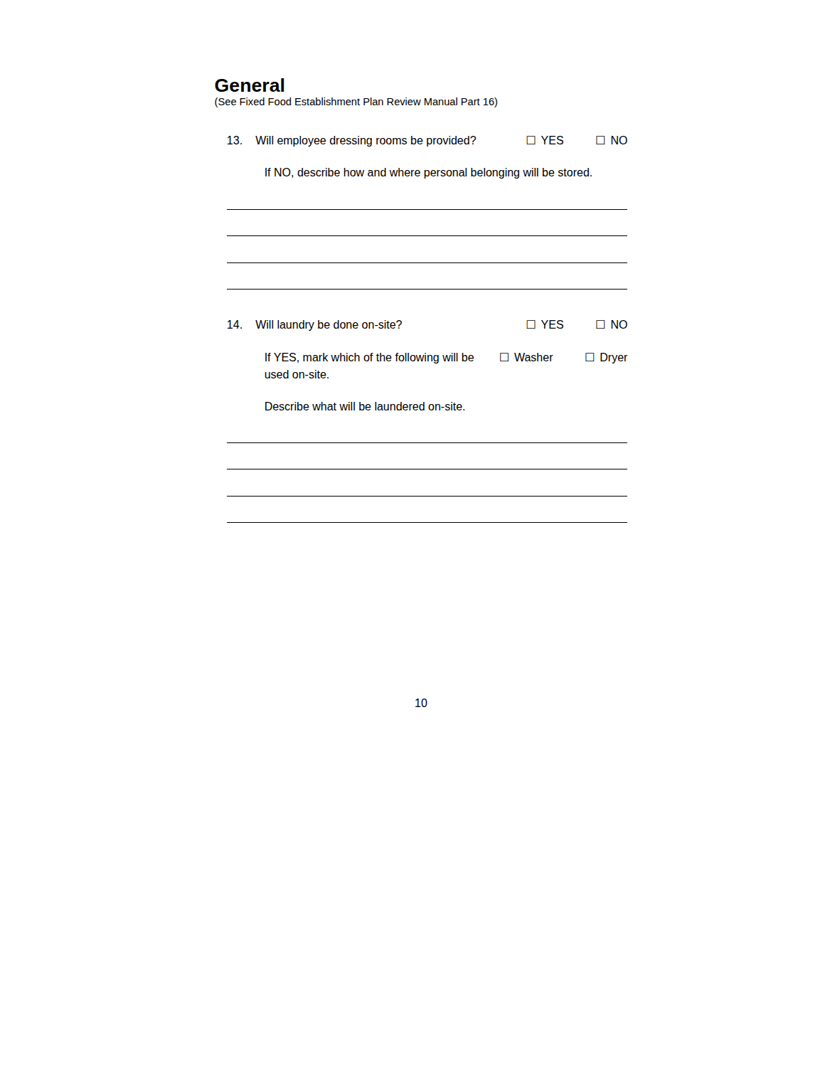General
(See Fixed Food Establishment Plan Review Manual Part 16)
13. Will employee dressing rooms be provided? ☐YES ☐NO
If NO, describe how and where personal belonging will be stored.
14. Will laundry be done on-site? ☐YES ☐NO
If YES, mark which of the following will be used on-site. ☐Washer ☐Dryer
Describe what will be laundered on-site.
10